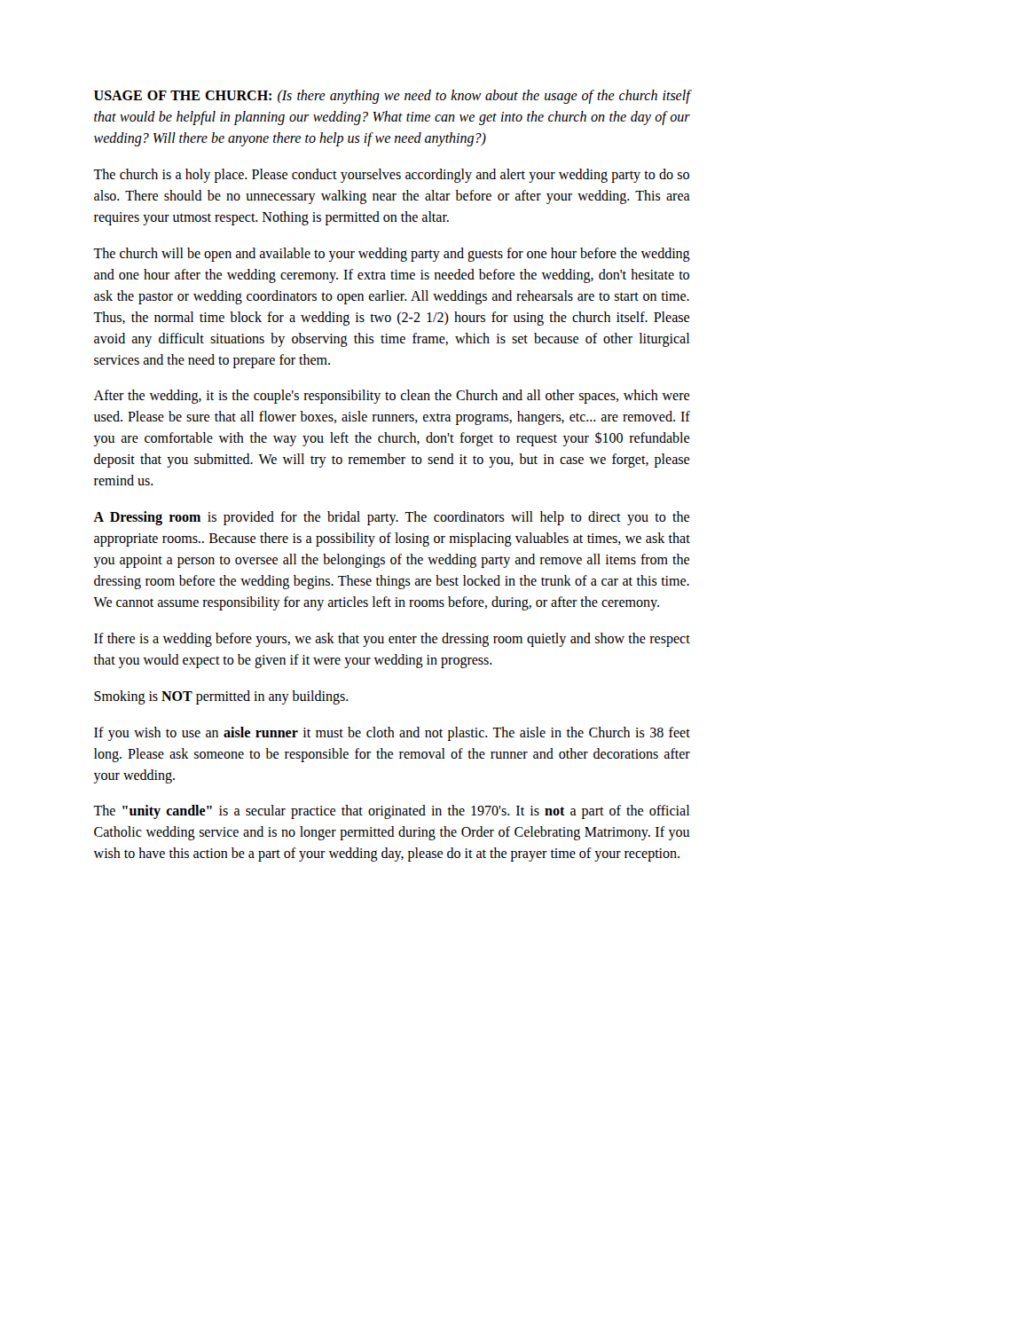USAGE OF THE CHURCH: (Is there anything we need to know about the usage of the church itself that would be helpful in planning our wedding? What time can we get into the church on the day of our wedding? Will there be anyone there to help us if we need anything?)
The church is a holy place. Please conduct yourselves accordingly and alert your wedding party to do so also. There should be no unnecessary walking near the altar before or after your wedding. This area requires your utmost respect. Nothing is permitted on the altar.
The church will be open and available to your wedding party and guests for one hour before the wedding and one hour after the wedding ceremony. If extra time is needed before the wedding, don't hesitate to ask the pastor or wedding coordinators to open earlier. All weddings and rehearsals are to start on time. Thus, the normal time block for a wedding is two (2-2 1/2) hours for using the church itself. Please avoid any difficult situations by observing this time frame, which is set because of other liturgical services and the need to prepare for them.
After the wedding, it is the couple's responsibility to clean the Church and all other spaces, which were used. Please be sure that all flower boxes, aisle runners, extra programs, hangers, etc... are removed. If you are comfortable with the way you left the church, don't forget to request your $100 refundable deposit that you submitted. We will try to remember to send it to you, but in case we forget, please remind us.
A Dressing room is provided for the bridal party. The coordinators will help to direct you to the appropriate rooms.. Because there is a possibility of losing or misplacing valuables at times, we ask that you appoint a person to oversee all the belongings of the wedding party and remove all items from the dressing room before the wedding begins. These things are best locked in the trunk of a car at this time. We cannot assume responsibility for any articles left in rooms before, during, or after the ceremony.
If there is a wedding before yours, we ask that you enter the dressing room quietly and show the respect that you would expect to be given if it were your wedding in progress.
Smoking is NOT permitted in any buildings.
If you wish to use an aisle runner it must be cloth and not plastic. The aisle in the Church is 38 feet long. Please ask someone to be responsible for the removal of the runner and other decorations after your wedding.
The "unity candle" is a secular practice that originated in the 1970's. It is not a part of the official Catholic wedding service and is no longer permitted during the Order of Celebrating Matrimony. If you wish to have this action be a part of your wedding day, please do it at the prayer time of your reception.